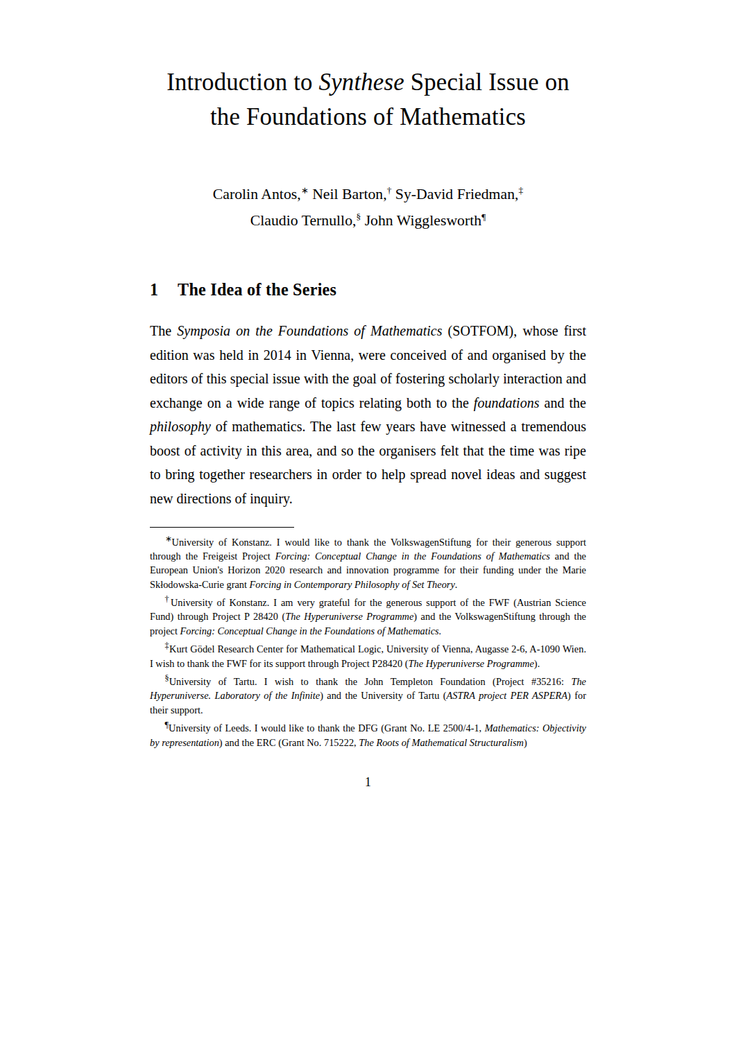Introduction to Synthese Special Issue on
the Foundations of Mathematics
Carolin Antos,∗ Neil Barton,† Sy-David Friedman,‡
Claudio Ternullo,§ John Wigglesworth¶
1 The Idea of the Series
The Symposia on the Foundations of Mathematics (SOTFOM), whose first edition was held in 2014 in Vienna, were conceived of and organised by the editors of this special issue with the goal of fostering scholarly interaction and exchange on a wide range of topics relating both to the foundations and the philosophy of mathematics. The last few years have witnessed a tremendous boost of activity in this area, and so the organisers felt that the time was ripe to bring together researchers in order to help spread novel ideas and suggest new directions of inquiry.
∗University of Konstanz. I would like to thank the VolkswagenStiftung for their generous support through the Freigeist Project Forcing: Conceptual Change in the Foundations of Mathematics and the European Union's Horizon 2020 research and innovation programme for their funding under the Marie Skłodowska-Curie grant Forcing in Contemporary Philosophy of Set Theory.
†University of Konstanz. I am very grateful for the generous support of the FWF (Austrian Science Fund) through Project P 28420 (The Hyperuniverse Programme) and the VolkswagenStiftung through the project Forcing: Conceptual Change in the Foundations of Mathematics.
‡Kurt Gödel Research Center for Mathematical Logic, University of Vienna, Augasse 2-6, A-1090 Wien. I wish to thank the FWF for its support through Project P28420 (The Hyperuniverse Programme).
§University of Tartu. I wish to thank the John Templeton Foundation (Project #35216: The Hyperuniverse. Laboratory of the Infinite) and the University of Tartu (ASTRA project PER ASPERA) for their support.
¶University of Leeds. I would like to thank the DFG (Grant No. LE 2500/4-1, Mathematics: Objectivity by representation) and the ERC (Grant No. 715222, The Roots of Mathematical Structuralism)
1